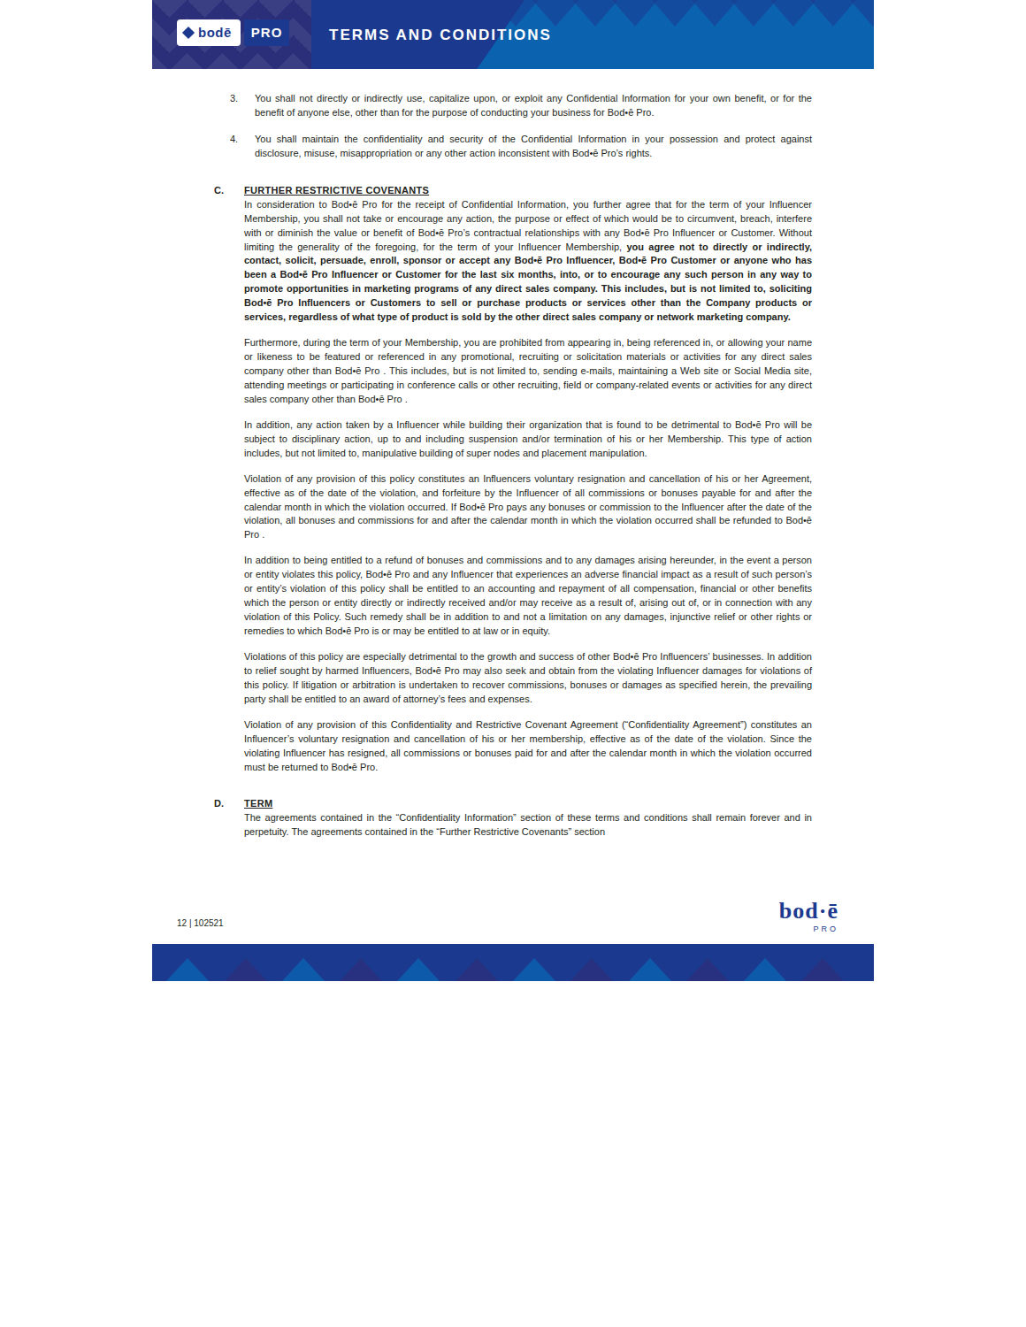bodē
PRO
TERMS AND CONDITIONS
3. You shall not directly or indirectly use, capitalize upon, or exploit any Confidential Information for your own benefit, or for the benefit of anyone else, other than for the purpose of conducting your business for Bod•ē Pro.
4. You shall maintain the confidentiality and security of the Confidential Information in your possession and protect against disclosure, misuse, misappropriation or any other action inconsistent with Bod•ē Pro’s rights.
C.
FURTHER RESTRICTIVE COVENANTS
In consideration to Bod•ē Pro for the receipt of Confidential Information, you further agree that for the term of your Influencer Membership, you shall not take or encourage any action, the purpose or effect of which would be to circumvent, breach, interfere with or diminish the value or benefit of Bod•ē Pro’s contractual relationships with any Bod•ē Pro Influencer or Customer. Without limiting the generality of the foregoing, for the term of your Influencer Membership, you agree not to directly or indirectly, contact, solicit, persuade, enroll, sponsor or accept any Bod•ē Pro Influencer, Bod•ē Pro Customer or anyone who has been a Bod•ē Pro Influencer or Customer for the last six months, into, or to encourage any such person in any way to promote opportunities in marketing programs of any direct sales company. This includes, but is not limited to, soliciting Bod•ē Pro Influencers or Customers to sell or purchase products or services other than the Company products or services, regardless of what type of product is sold by the other direct sales company or network marketing company.
Furthermore, during the term of your Membership, you are prohibited from appearing in, being referenced in, or allowing your name or likeness to be featured or referenced in any promotional, recruiting or solicitation materials or activities for any direct sales company other than Bod•ē Pro . This includes, but is not limited to, sending e-mails, maintaining a Web site or Social Media site, attending meetings or participating in conference calls or other recruiting, field or company-related events or activities for any direct sales company other than Bod•ē Pro .
In addition, any action taken by a Influencer while building their organization that is found to be detrimental to Bod•ē Pro will be subject to disciplinary action, up to and including suspension and/or termination of his or her Membership. This type of action includes, but not limited to, manipulative building of super nodes and placement manipulation.
Violation of any provision of this policy constitutes an Influencers voluntary resignation and cancellation of his or her Agreement, effective as of the date of the violation, and forfeiture by the Influencer of all commissions or bonuses payable for and after the calendar month in which the violation occurred. If Bod•ē Pro pays any bonuses or commission to the Influencer after the date of the violation, all bonuses and commissions for and after the calendar month in which the violation occurred shall be refunded to Bod•ē Pro .
In addition to being entitled to a refund of bonuses and commissions and to any damages arising hereunder, in the event a person or entity violates this policy, Bod•ē Pro and any Influencer that experiences an adverse financial impact as a result of such person’s or entity’s violation of this policy shall be entitled to an accounting and repayment of all compensation, financial or other benefits which the person or entity directly or indirectly received and/or may receive as a result of, arising out of, or in connection with any violation of this Policy. Such remedy shall be in addition to and not a limitation on any damages, injunctive relief or other rights or remedies to which Bod•ē Pro is or may be entitled to at law or in equity.
Violations of this policy are especially detrimental to the growth and success of other Bod•ē Pro Influencers’ businesses. In addition to relief sought by harmed Influencers, Bod•ē Pro may also seek and obtain from the violating Influencer damages for violations of this policy. If litigation or arbitration is undertaken to recover commissions, bonuses or damages as specified herein, the prevailing party shall be entitled to an award of attorney’s fees and expenses.
Violation of any provision of this Confidentiality and Restrictive Covenant Agreement (“Confidentiality Agreement”) constitutes an Influencer’s voluntary resignation and cancellation of his or her membership, effective as of the date of the violation. Since the violating Influencer has resigned, all commissions or bonuses paid for and after the calendar month in which the violation occurred must be returned to Bod•ē Pro.
D.
TERM
The agreements contained in the “Confidentiality Information” section of these terms and conditions shall remain forever and in perpetuity. The agreements contained in the “Further Restrictive Covenants” section
12 | 102521
bod·ē
PRO